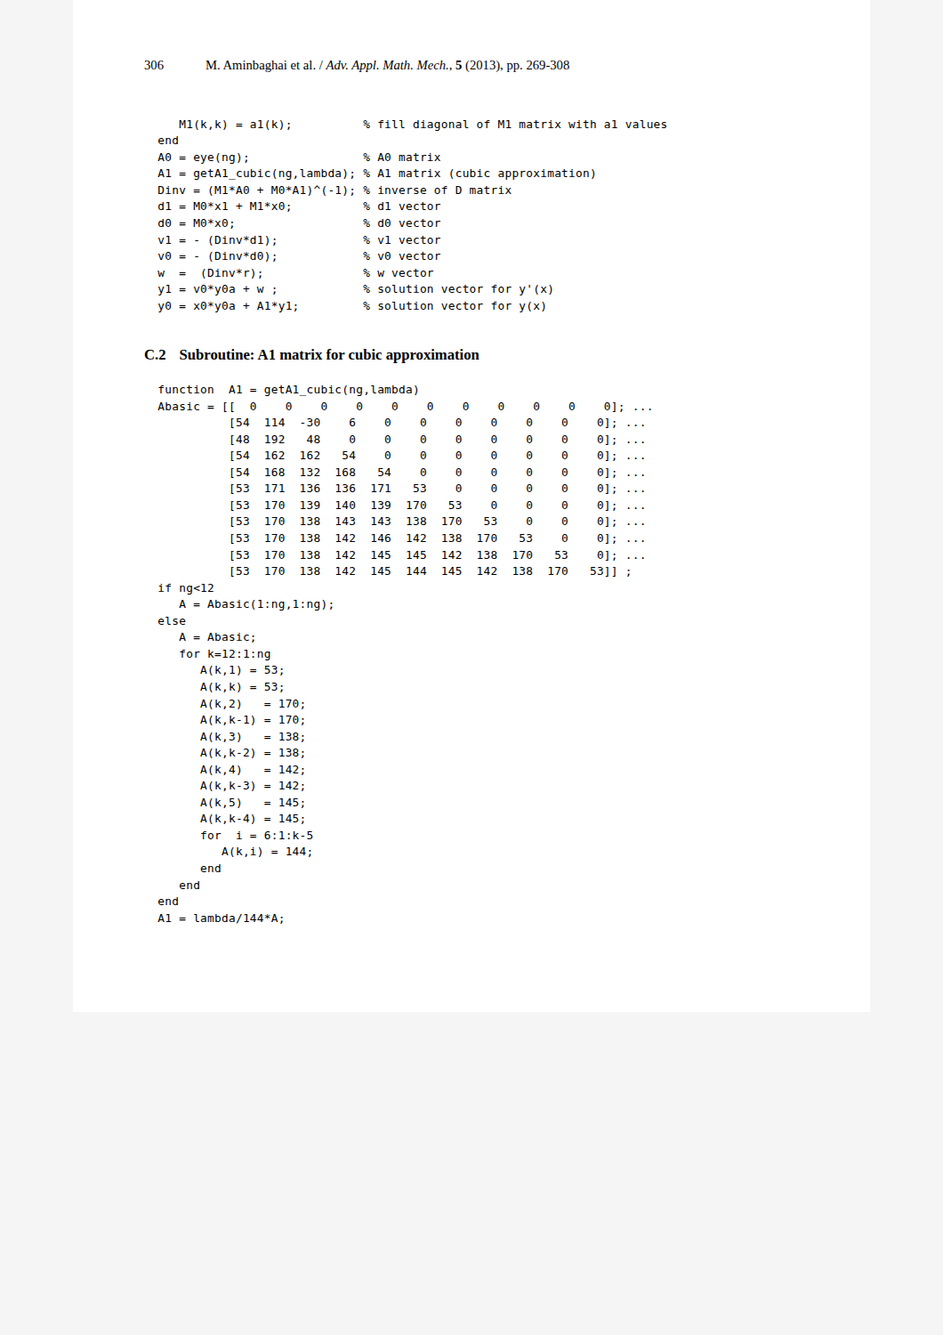306 M. Aminbaghai et al. / Adv. Appl. Math. Mech., 5 (2013), pp. 269-308
   M1(k,k) = a1(k);          % fill diagonal of M1 matrix with a1 values
end
A0 = eye(ng);                % A0 matrix
A1 = getA1_cubic(ng,lambda); % A1 matrix (cubic approximation)
Dinv = (M1*A0 + M0*A1)^(-1); % inverse of D matrix
d1 = M0*x1 + M1*x0;          % d1 vector
d0 = M0*x0;                  % d0 vector
v1 = - (Dinv*d1);            % v1 vector
v0 = - (Dinv*d0);            % v0 vector
w  =  (Dinv*r);              % w vector
y1 = v0*y0a + w ;            % solution vector for y'(x)
y0 = x0*y0a + A1*y1;         % solution vector for y(x)
C.2 Subroutine: A1 matrix for cubic approximation
function  A1 = getA1_cubic(ng,lambda)
Abasic = [[  0    0    0    0    0    0    0    0    0    0    0]; ...
          [54  114  -30    6    0    0    0    0    0    0    0]; ...
          [48  192   48    0    0    0    0    0    0    0    0]; ...
          [54  162  162   54    0    0    0    0    0    0    0]; ...
          [54  168  132  168   54    0    0    0    0    0    0]; ...
          [53  171  136  136  171   53    0    0    0    0    0]; ...
          [53  170  139  140  139  170   53    0    0    0    0]; ...
          [53  170  138  143  143  138  170   53    0    0    0]; ...
          [53  170  138  142  146  142  138  170   53    0    0]; ...
          [53  170  138  142  145  145  142  138  170   53    0]; ...
          [53  170  138  142  145  144  145  142  138  170   53]] ;
if ng<12
   A = Abasic(1:ng,1:ng);
else
   A = Abasic;
   for k=12:1:ng
      A(k,1) = 53;
      A(k,k) = 53;
      A(k,2)   = 170;
      A(k,k-1) = 170;
      A(k,3)   = 138;
      A(k,k-2) = 138;
      A(k,4)   = 142;
      A(k,k-3) = 142;
      A(k,5)   = 145;
      A(k,k-4) = 145;
      for  i = 6:1:k-5
         A(k,i) = 144;
      end
   end
end
A1 = lambda/144*A;